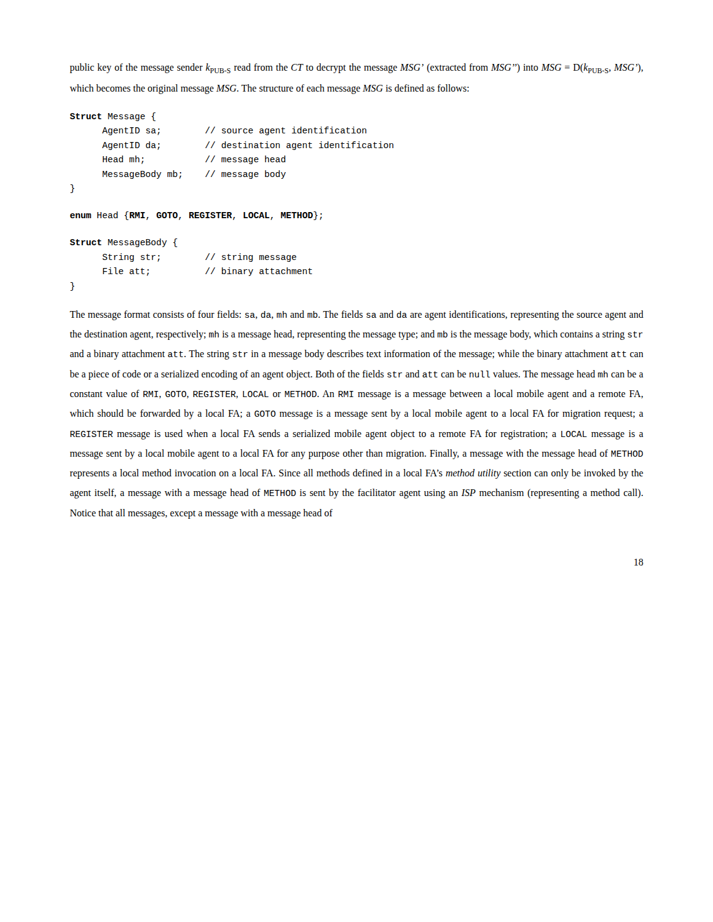public key of the message sender kPUB-S read from the CT to decrypt the message MSG’ (extracted from MSG’’) into MSG = D(kPUB-S, MSG’), which becomes the original message MSG. The structure of each message MSG is defined as follows:
Struct Message { AgentID sa; // source agent identification AgentID da; // destination agent identification Head mh; // message head MessageBody mb; // message body }
enum Head {RMI, GOTO, REGISTER, LOCAL, METHOD};
Struct MessageBody { String str; // string message File att; // binary attachment }
The message format consists of four fields: sa, da, mh and mb. The fields sa and da are agent identifications, representing the source agent and the destination agent, respectively; mh is a message head, representing the message type; and mb is the message body, which contains a string str and a binary attachment att. The string str in a message body describes text information of the message; while the binary attachment att can be a piece of code or a serialized encoding of an agent object. Both of the fields str and att can be null values. The message head mh can be a constant value of RMI, GOTO, REGISTER, LOCAL or METHOD. An RMI message is a message between a local mobile agent and a remote FA, which should be forwarded by a local FA; a GOTO message is a message sent by a local mobile agent to a local FA for migration request; a REGISTER message is used when a local FA sends a serialized mobile agent object to a remote FA for registration; a LOCAL message is a message sent by a local mobile agent to a local FA for any purpose other than migration. Finally, a message with the message head of METHOD represents a local method invocation on a local FA. Since all methods defined in a local FA’s method utility section can only be invoked by the agent itself, a message with a message head of METHOD is sent by the facilitator agent using an ISP mechanism (representing a method call). Notice that all messages, except a message with a message head of
18